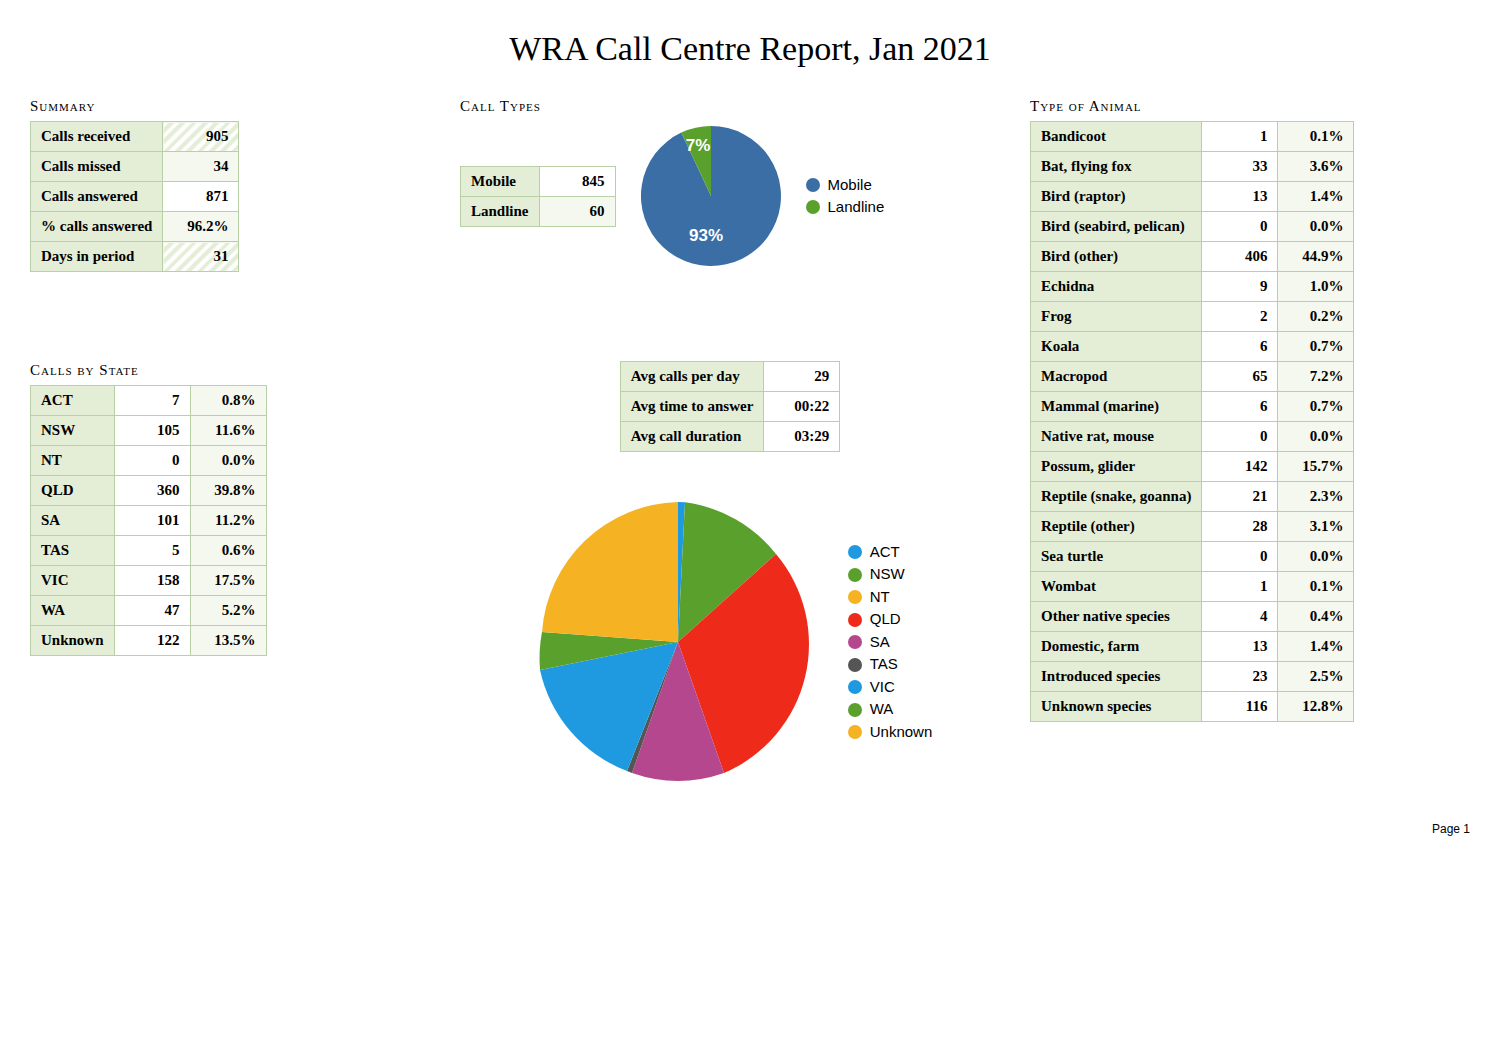WRA Call Centre Report, Jan 2021
Summary
| Calls received | 905 |
| Calls missed | 34 |
| Calls answered | 871 |
| % calls answered | 96.2% |
| Days in period | 31 |
Calls by State
| ACT | 7 | 0.8% |
| NSW | 105 | 11.6% |
| NT | 0 | 0.0% |
| QLD | 360 | 39.8% |
| SA | 101 | 11.2% |
| TAS | 5 | 0.6% |
| VIC | 158 | 17.5% |
| WA | 47 | 5.2% |
| Unknown | 122 | 13.5% |
Call Types
| Mobile | 845 |
| Landline | 60 |
7% 93%
Mobile
Landline
| Avg calls per day | 29 |
| Avg time to answer | 00:22 |
| Avg call duration | 03:29 |
ACT
NSW
NT
QLD
SA
TAS
VIC
WA
Unknown
Type of Animal
| Bandicoot | 1 | 0.1% |
| Bat, flying fox | 33 | 3.6% |
| Bird (raptor) | 13 | 1.4% |
| Bird (seabird, pelican) | 0 | 0.0% |
| Bird (other) | 406 | 44.9% |
| Echidna | 9 | 1.0% |
| Frog | 2 | 0.2% |
| Koala | 6 | 0.7% |
| Macropod | 65 | 7.2% |
| Mammal (marine) | 6 | 0.7% |
| Native rat, mouse | 0 | 0.0% |
| Possum, glider | 142 | 15.7% |
| Reptile (snake, goanna) | 21 | 2.3% |
| Reptile (other) | 28 | 3.1% |
| Sea turtle | 0 | 0.0% |
| Wombat | 1 | 0.1% |
| Other native species | 4 | 0.4% |
| Domestic, farm | 13 | 1.4% |
| Introduced species | 23 | 2.5% |
| Unknown species | 116 | 12.8% |
Page 1